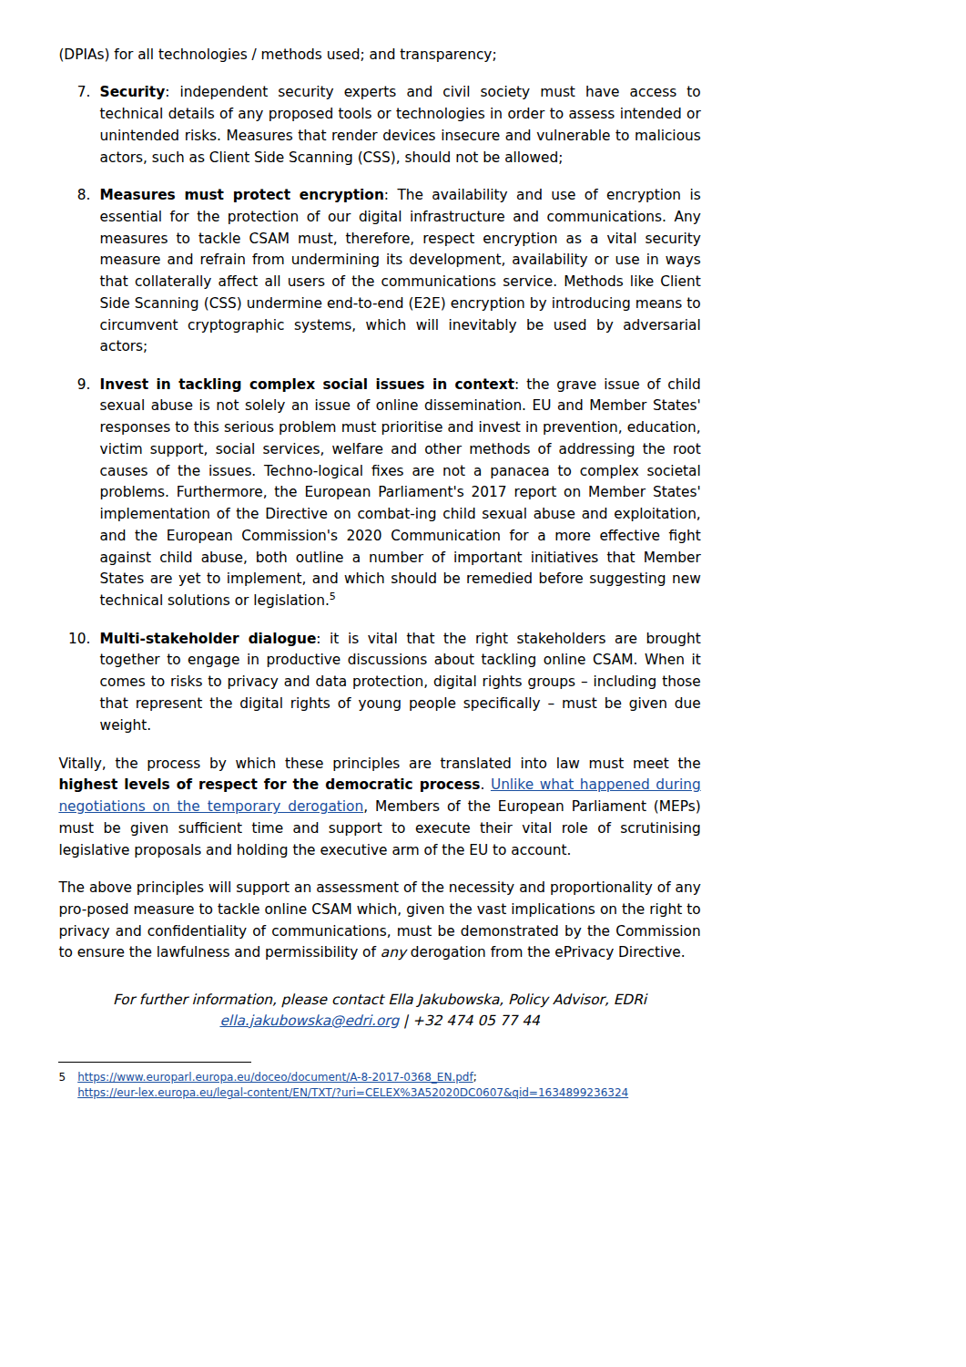(DPIAs) for all technologies / methods used; and transparency;
Security: independent security experts and civil society must have access to technical details of any proposed tools or technologies in order to assess intended or unintended risks. Measures that render devices insecure and vulnerable to malicious actors, such as Client Side Scanning (CSS), should not be allowed;
Measures must protect encryption: The availability and use of encryption is essential for the protection of our digital infrastructure and communications. Any measures to tackle CSAM must, therefore, respect encryption as a vital security measure and refrain from undermining its development, availability or use in ways that collaterally affect all users of the communications service. Methods like Client Side Scanning (CSS) undermine end-to-end (E2E) encryption by introducing means to circumvent cryptographic systems, which will inevitably be used by adversarial actors;
Invest in tackling complex social issues in context: the grave issue of child sexual abuse is not solely an issue of online dissemination. EU and Member States' responses to this serious problem must prioritise and invest in prevention, education, victim support, social services, welfare and other methods of addressing the root causes of the issues. Techno⁠-⁠logical fixes are not a panacea to complex societal problems. Furthermore, the European Parliament's 2017 report on Member States' implementation of the Directive on combat⁠-⁠ing child sexual abuse and exploitation, and the European Commission's 2020 Communication for a more effective fight against child abuse, both outline a number of important initiatives that Member States are yet to implement, and which should be remedied before suggesting new technical solutions or legislation.5
Multi-stakeholder dialogue: it is vital that the right stakeholders are brought together to engage in productive discussions about tackling online CSAM. When it comes to risks to privacy and data protection, digital rights groups – including those that represent the digital rights of young people specifically – must be given due weight.
Vitally, the process by which these principles are translated into law must meet the highest levels of respect for the democratic process. Unlike what happened during negotiations on the temporary derogation, Members of the European Parliament (MEPs) must be given sufficient time and support to execute their vital role of scrutinising legislative proposals and holding the executive arm of the EU to account.
The above principles will support an assessment of the necessity and proportionality of any pro⁠-⁠posed measure to tackle online CSAM which, given the vast implications on the right to privacy and confidentiality of communications, must be demonstrated by the Commission to ensure the lawfulness and permissibility of any derogation from the ePrivacy Directive.
For further information, please contact Ella Jakubowska, Policy Advisor, EDRi
ella.jakubowska@edri.org | +32 474 05 77 44
5 https://www.europarl.europa.eu/doceo/document/A-8-2017-0368_EN.pdf;
https://eur-lex.europa.eu/legal-content/EN/TXT/?uri=CELEX%3A52020DC0607&qid=1634899236324